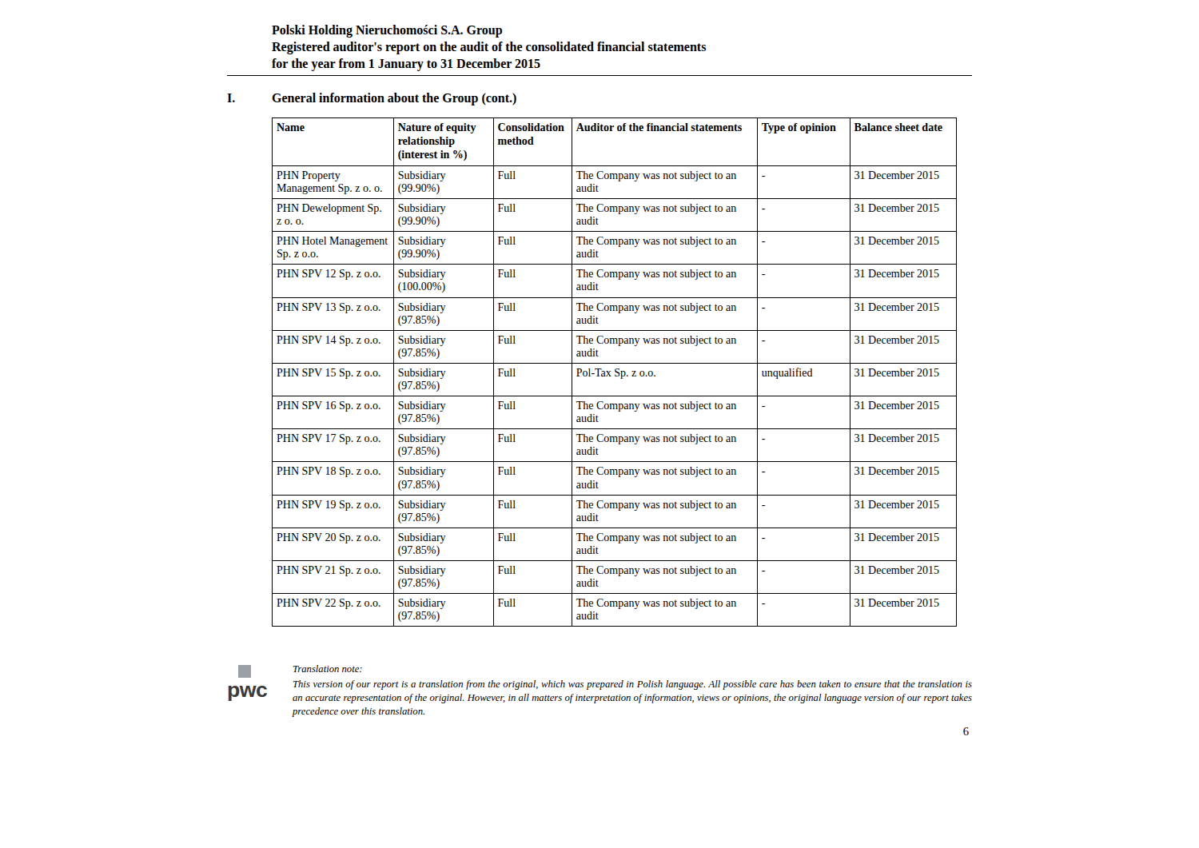Polski Holding Nieruchomości S.A. Group
Registered auditor's report on the audit of the consolidated financial statements
for the year from 1 January to 31 December 2015
I. General information about the Group (cont.)
| Name | Nature of equity relationship (interest in %) | Consolidation method | Auditor of the financial statements | Type of opinion | Balance sheet date |
| --- | --- | --- | --- | --- | --- |
| PHN Property Management Sp. z o. o. | Subsidiary (99.90%) | Full | The Company was not subject to an audit | - | 31 December 2015 |
| PHN Dewelopment Sp. z o. o. | Subsidiary (99.90%) | Full | The Company was not subject to an audit | - | 31 December 2015 |
| PHN Hotel Management Sp. z o.o. | Subsidiary (99.90%) | Full | The Company was not subject to an audit | - | 31 December 2015 |
| PHN SPV 12 Sp. z o.o. | Subsidiary (100.00%) | Full | The Company was not subject to an audit | - | 31 December 2015 |
| PHN SPV 13 Sp. z o.o. | Subsidiary (97.85%) | Full | The Company was not subject to an audit | - | 31 December 2015 |
| PHN SPV 14 Sp. z o.o. | Subsidiary (97.85%) | Full | The Company was not subject to an audit | - | 31 December 2015 |
| PHN SPV 15 Sp. z o.o. | Subsidiary (97.85%) | Full | Pol-Tax Sp. z o.o. | unqualified | 31 December 2015 |
| PHN SPV 16 Sp. z o.o. | Subsidiary (97.85%) | Full | The Company was not subject to an audit | - | 31 December 2015 |
| PHN SPV 17 Sp. z o.o. | Subsidiary (97.85%) | Full | The Company was not subject to an audit | - | 31 December 2015 |
| PHN SPV 18 Sp. z o.o. | Subsidiary (97.85%) | Full | The Company was not subject to an audit | - | 31 December 2015 |
| PHN SPV 19 Sp. z o.o. | Subsidiary (97.85%) | Full | The Company was not subject to an audit | - | 31 December 2015 |
| PHN SPV 20 Sp. z o.o. | Subsidiary (97.85%) | Full | The Company was not subject to an audit | - | 31 December 2015 |
| PHN SPV 21 Sp. z o.o. | Subsidiary (97.85%) | Full | The Company was not subject to an audit | - | 31 December 2015 |
| PHN SPV 22 Sp. z o.o. | Subsidiary (97.85%) | Full | The Company was not subject to an audit | - | 31 December 2015 |
pwc
Translation note:
This version of our report is a translation from the original, which was prepared in Polish language. All possible care has been taken to ensure that the translation is an accurate representation of the original. However, in all matters of interpretation of information, views or opinions, the original language version of our report takes precedence over this translation.
6